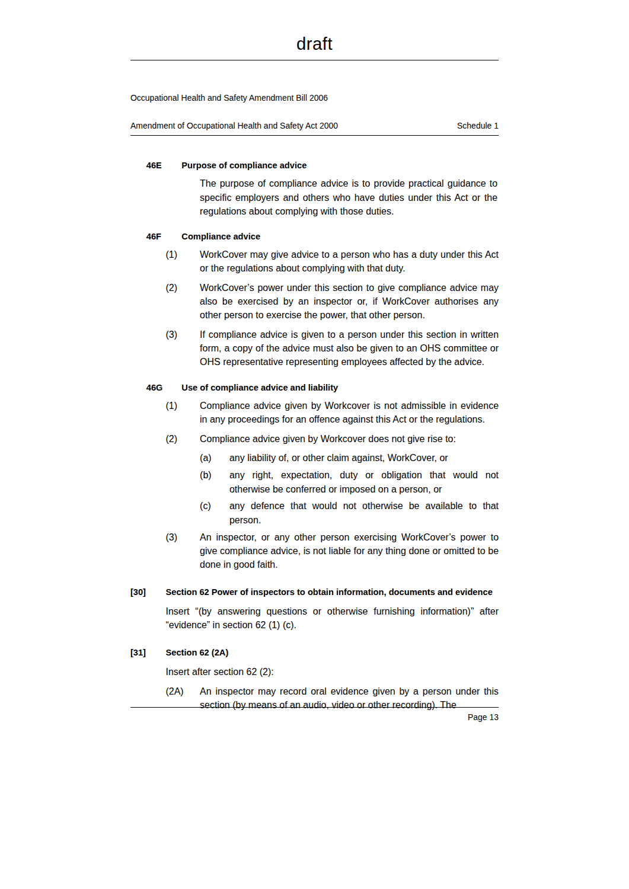draft
Occupational Health and Safety Amendment Bill 2006
Amendment of Occupational Health and Safety Act 2000
Schedule 1
46E
Purpose of compliance advice
The purpose of compliance advice is to provide practical guidance to specific employers and others who have duties under this Act or the regulations about complying with those duties.
46F
Compliance advice
(1)
WorkCover may give advice to a person who has a duty under this Act or the regulations about complying with that duty.
(2)
WorkCover’s power under this section to give compliance advice may also be exercised by an inspector or, if WorkCover authorises any other person to exercise the power, that other person.
(3)
If compliance advice is given to a person under this section in written form, a copy of the advice must also be given to an OHS committee or OHS representative representing employees affected by the advice.
46G
Use of compliance advice and liability
(1)
Compliance advice given by Workcover is not admissible in evidence in any proceedings for an offence against this Act or the regulations.
(2)
Compliance advice given by Workcover does not give rise to:
(a)
any liability of, or other claim against, WorkCover, or
(b)
any right, expectation, duty or obligation that would not otherwise be conferred or imposed on a person, or
(c)
any defence that would not otherwise be available to that person.
(3)
An inspector, or any other person exercising WorkCover’s power to give compliance advice, is not liable for any thing done or omitted to be done in good faith.
[30]
Section 62 Power of inspectors to obtain information, documents and evidence
Insert “(by answering questions or otherwise furnishing information)” after “evidence” in section 62 (1) (c).
[31]
Section 62 (2A)
Insert after section 62 (2):
(2A)
An inspector may record oral evidence given by a person under this section (by means of an audio, video or other recording). The
Page 13